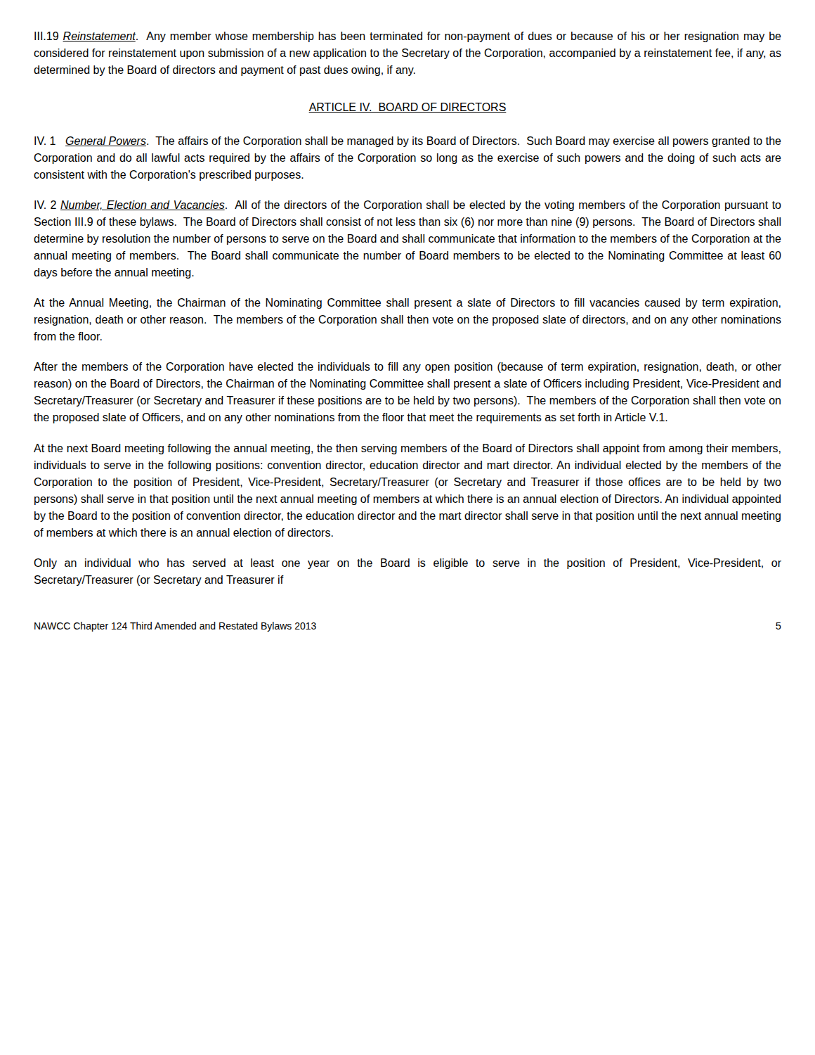III.19 Reinstatement. Any member whose membership has been terminated for non-payment of dues or because of his or her resignation may be considered for reinstatement upon submission of a new application to the Secretary of the Corporation, accompanied by a reinstatement fee, if any, as determined by the Board of directors and payment of past dues owing, if any.
ARTICLE IV. BOARD OF DIRECTORS
IV. 1 General Powers. The affairs of the Corporation shall be managed by its Board of Directors. Such Board may exercise all powers granted to the Corporation and do all lawful acts required by the affairs of the Corporation so long as the exercise of such powers and the doing of such acts are consistent with the Corporation's prescribed purposes.
IV. 2 Number, Election and Vacancies. All of the directors of the Corporation shall be elected by the voting members of the Corporation pursuant to Section III.9 of these bylaws. The Board of Directors shall consist of not less than six (6) nor more than nine (9) persons. The Board of Directors shall determine by resolution the number of persons to serve on the Board and shall communicate that information to the members of the Corporation at the annual meeting of members. The Board shall communicate the number of Board members to be elected to the Nominating Committee at least 60 days before the annual meeting.
At the Annual Meeting, the Chairman of the Nominating Committee shall present a slate of Directors to fill vacancies caused by term expiration, resignation, death or other reason. The members of the Corporation shall then vote on the proposed slate of directors, and on any other nominations from the floor.
After the members of the Corporation have elected the individuals to fill any open position (because of term expiration, resignation, death, or other reason) on the Board of Directors, the Chairman of the Nominating Committee shall present a slate of Officers including President, Vice-President and Secretary/Treasurer (or Secretary and Treasurer if these positions are to be held by two persons). The members of the Corporation shall then vote on the proposed slate of Officers, and on any other nominations from the floor that meet the requirements as set forth in Article V.1.
At the next Board meeting following the annual meeting, the then serving members of the Board of Directors shall appoint from among their members, individuals to serve in the following positions: convention director, education director and mart director. An individual elected by the members of the Corporation to the position of President, Vice-President, Secretary/Treasurer (or Secretary and Treasurer if those offices are to be held by two persons) shall serve in that position until the next annual meeting of members at which there is an annual election of Directors. An individual appointed by the Board to the position of convention director, the education director and the mart director shall serve in that position until the next annual meeting of members at which there is an annual election of directors.
Only an individual who has served at least one year on the Board is eligible to serve in the position of President, Vice-President, or Secretary/Treasurer (or Secretary and Treasurer if
NAWCC Chapter 124 Third Amended and Restated Bylaws 2013 5